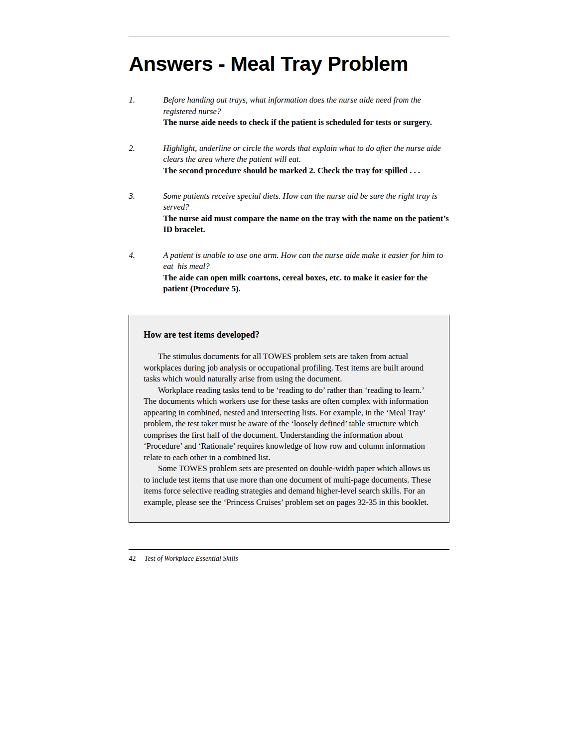Answers - Meal Tray Problem
1.
Before handing out trays, what information does the nurse aide need from the registered nurse?
The nurse aide needs to check if the patient is scheduled for tests or surgery.
2.
Highlight, underline or circle the words that explain what to do after the nurse aide clears the area where the patient will eat.
The second procedure should be marked 2. Check the tray for spilled . . .
3.
Some patients receive special diets. How can the nurse aid be sure the right tray is served?
The nurse aid must compare the name on the tray with the name on the patient’s ID bracelet.
4.
A patient is unable to use one arm. How can the nurse aide make it easier for him to eat his meal?
The aide can open milk coartons, cereal boxes, etc. to make it easier for the patient (Procedure 5).
How are test items developed?
The stimulus documents for all TOWES problem sets are taken from actual workplaces during job analysis or occupational profiling. Test items are built around tasks which would naturally arise from using the document.
Workplace reading tasks tend to be ‘reading to do’ rather than ‘reading to learn.’ The documents which workers use for these tasks are often complex with information appearing in combined, nested and intersecting lists. For example, in the ‘Meal Tray’ problem, the test taker must be aware of the ‘loosely defined’ table structure which comprises the first half of the document. Understanding the information about ‘Procedure’ and ‘Rationale’ requires knowledge of how row and column information relate to each other in a combined list.
Some TOWES problem sets are presented on double-width paper which allows us to include test items that use more than one document of multi-page documents. These items force selective reading strategies and demand higher-level search skills. For an example, please see the ‘Princess Cruises’ problem set on pages 32-35 in this booklet.
42 Test of Workplace Essential Skills